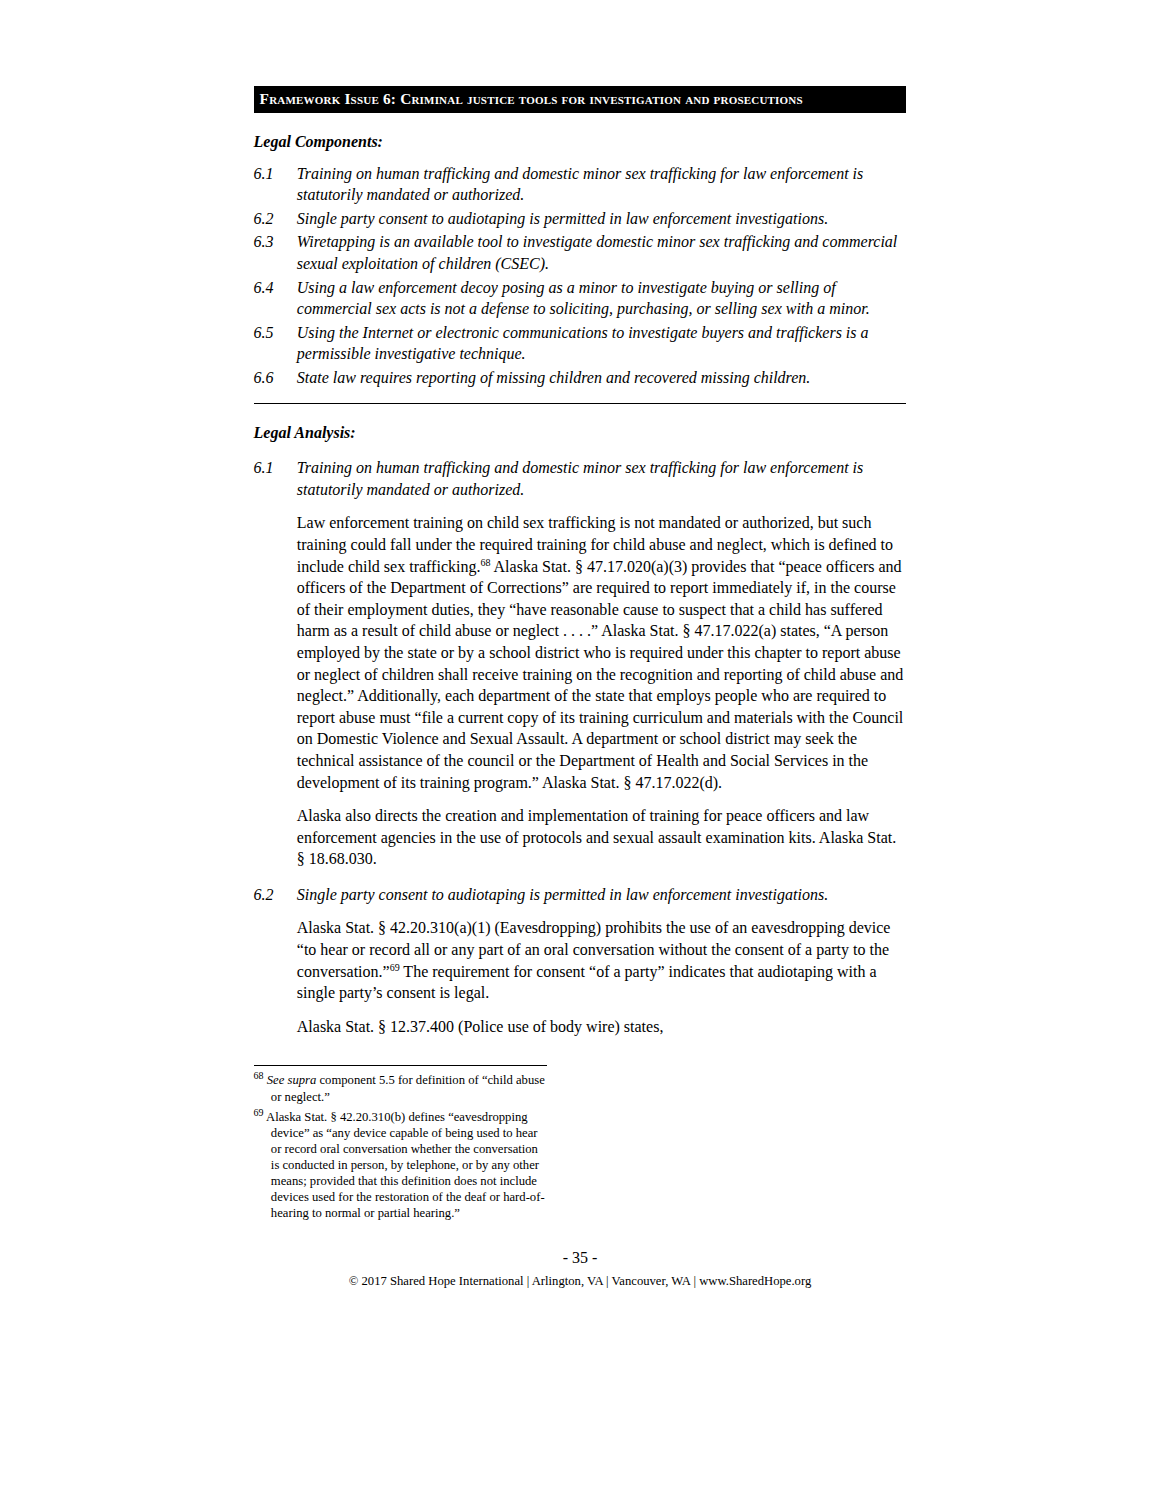Framework Issue 6: Criminal justice tools for investigation and prosecutions
Legal Components:
6.1
Training on human trafficking and domestic minor sex trafficking for law enforcement is statutorily mandated or authorized.
6.2
Single party consent to audiotaping is permitted in law enforcement investigations.
6.3
Wiretapping is an available tool to investigate domestic minor sex trafficking and commercial sexual exploitation of children (CSEC).
6.4
Using a law enforcement decoy posing as a minor to investigate buying or selling of commercial sex acts is not a defense to soliciting, purchasing, or selling sex with a minor.
6.5
Using the Internet or electronic communications to investigate buyers and traffickers is a permissible investigative technique.
6.6
State law requires reporting of missing children and recovered missing children.
Legal Analysis:
6.1
Training on human trafficking and domestic minor sex trafficking for law enforcement is statutorily mandated or authorized.
Law enforcement training on child sex trafficking is not mandated or authorized, but such training could fall under the required training for child abuse and neglect, which is defined to include child sex trafficking.68 Alaska Stat. § 47.17.020(a)(3) provides that “peace officers and officers of the Department of Corrections” are required to report immediately if, in the course of their employment duties, they “have reasonable cause to suspect that a child has suffered harm as a result of child abuse or neglect . . . .” Alaska Stat. § 47.17.022(a) states, “A person employed by the state or by a school district who is required under this chapter to report abuse or neglect of children shall receive training on the recognition and reporting of child abuse and neglect.” Additionally, each department of the state that employs people who are required to report abuse must “file a current copy of its training curriculum and materials with the Council on Domestic Violence and Sexual Assault. A department or school district may seek the technical assistance of the council or the Department of Health and Social Services in the development of its training program.” Alaska Stat. § 47.17.022(d).
Alaska also directs the creation and implementation of training for peace officers and law enforcement agencies in the use of protocols and sexual assault examination kits. Alaska Stat. § 18.68.030.
6.2
Single party consent to audiotaping is permitted in law enforcement investigations.
Alaska Stat. § 42.20.310(a)(1) (Eavesdropping) prohibits the use of an eavesdropping device “to hear or record all or any part of an oral conversation without the consent of a party to the conversation.”69 The requirement for consent “of a party” indicates that audiotaping with a single party’s consent is legal.
Alaska Stat. § 12.37.400 (Police use of body wire) states,
68 See supra component 5.5 for definition of “child abuse or neglect.”
69 Alaska Stat. § 42.20.310(b) defines “eavesdropping device” as “any device capable of being used to hear or record oral conversation whether the conversation is conducted in person, by telephone, or by any other means; provided that this definition does not include devices used for the restoration of the deaf or hard-of-hearing to normal or partial hearing.”
- 35 -
© 2017 Shared Hope International | Arlington, VA | Vancouver, WA | www.SharedHope.org